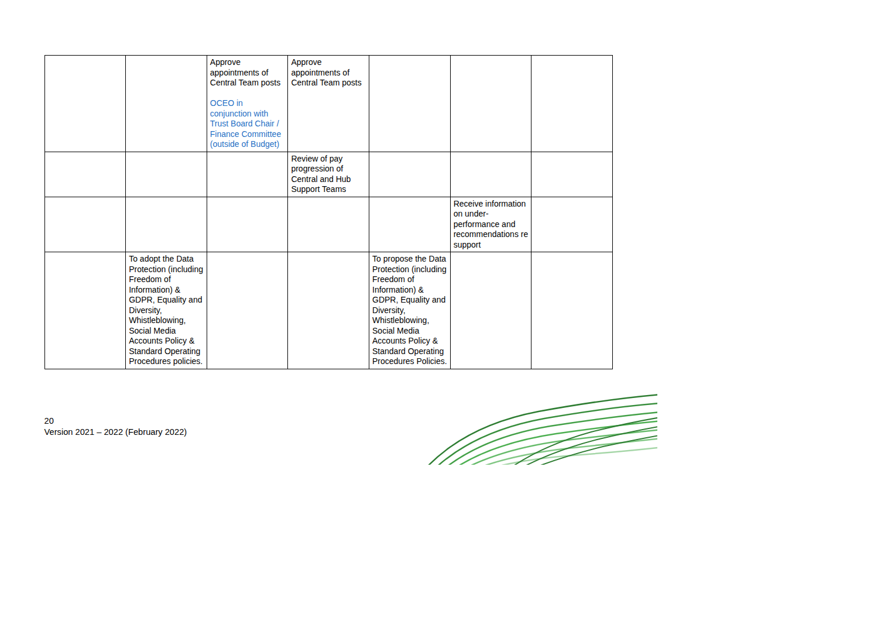| | | Approve appointments of Central Team posts OCEO in conjunction with Trust Board Chair / Finance Committee (outside of Budget) | Approve appointments of Central Team posts | | | |
| | | | Review of pay progression of Central and Hub Support Teams | | | |
| | | | | | Receive information on under-performance and recommendations re support | |
| | To adopt the Data Protection (including Freedom of Information) & GDPR, Equality and Diversity, Whistleblowing, Social Media Accounts Policy & Standard Operating Procedures policies. | | | To propose the Data Protection (including Freedom of Information) & GDPR, Equality and Diversity, Whistleblowing, Social Media Accounts Policy & Standard Operating Procedures Policies. | | |
20
Version 2021 – 2022 (February 2022)